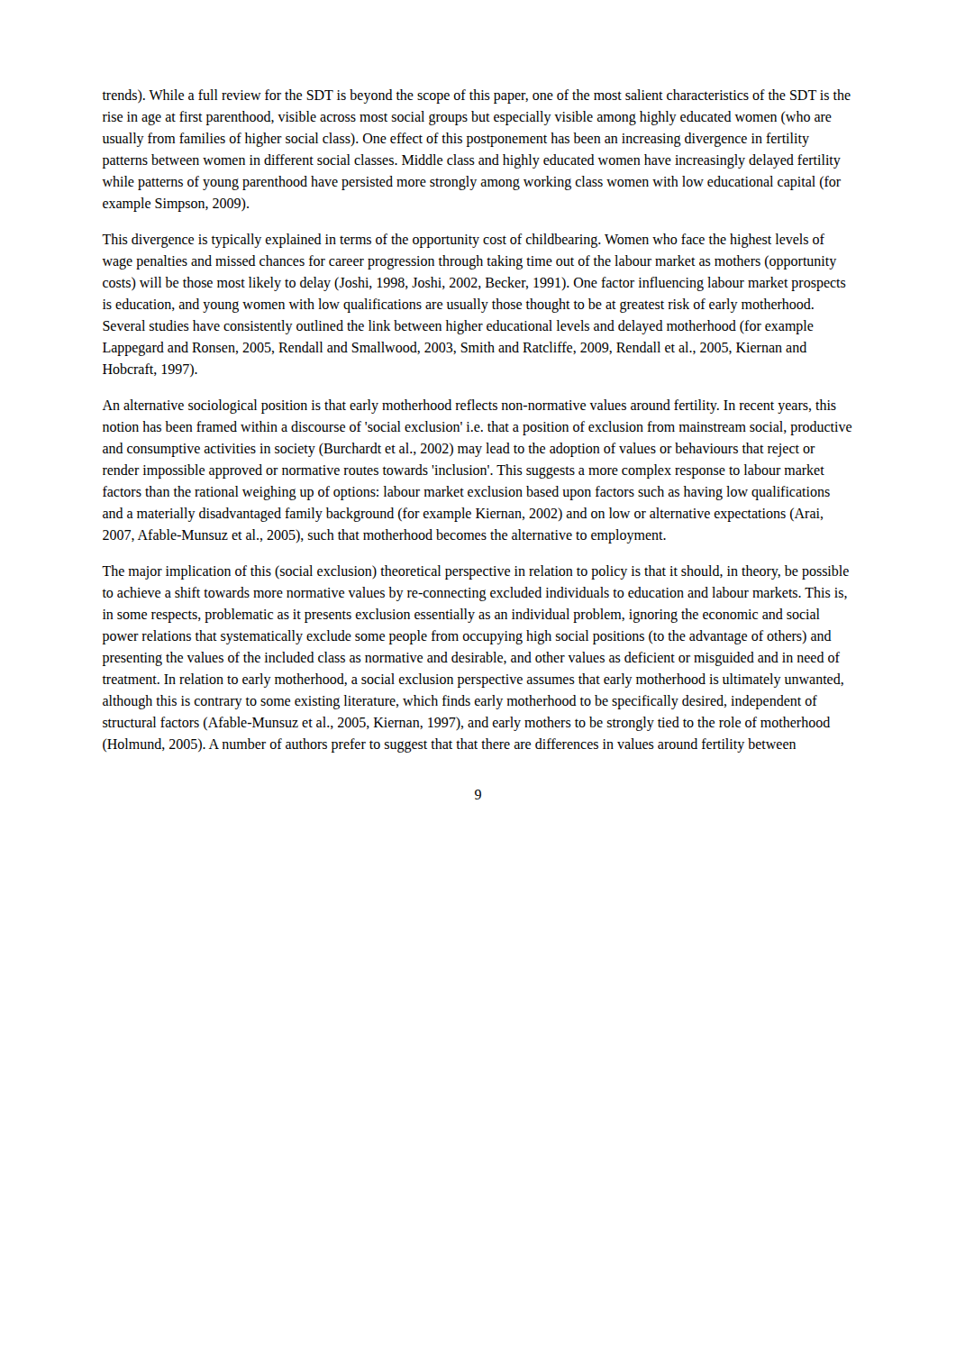trends). While a full review for the SDT is beyond the scope of this paper, one of the most salient characteristics of the SDT is the rise in age at first parenthood, visible across most social groups but especially visible among highly educated women (who are usually from families of higher social class). One effect of this postponement has been an increasing divergence in fertility patterns between women in different social classes. Middle class and highly educated women have increasingly delayed fertility while patterns of young parenthood have persisted more strongly among working class women with low educational capital (for example Simpson, 2009).
This divergence is typically explained in terms of the opportunity cost of childbearing. Women who face the highest levels of wage penalties and missed chances for career progression through taking time out of the labour market as mothers (opportunity costs) will be those most likely to delay (Joshi, 1998, Joshi, 2002, Becker, 1991). One factor influencing labour market prospects is education, and young women with low qualifications are usually those thought to be at greatest risk of early motherhood. Several studies have consistently outlined the link between higher educational levels and delayed motherhood (for example Lappegard and Ronsen, 2005, Rendall and Smallwood, 2003, Smith and Ratcliffe, 2009, Rendall et al., 2005, Kiernan and Hobcraft, 1997).
An alternative sociological position is that early motherhood reflects non-normative values around fertility. In recent years, this notion has been framed within a discourse of 'social exclusion' i.e. that a position of exclusion from mainstream social, productive and consumptive activities in society (Burchardt et al., 2002) may lead to the adoption of values or behaviours that reject or render impossible approved or normative routes towards 'inclusion'. This suggests a more complex response to labour market factors than the rational weighing up of options: labour market exclusion based upon factors such as having low qualifications and a materially disadvantaged family background (for example Kiernan, 2002) and on low or alternative expectations (Arai, 2007, Afable-Munsuz et al., 2005), such that motherhood becomes the alternative to employment.
The major implication of this (social exclusion) theoretical perspective in relation to policy is that it should, in theory, be possible to achieve a shift towards more normative values by re-connecting excluded individuals to education and labour markets. This is, in some respects, problematic as it presents exclusion essentially as an individual problem, ignoring the economic and social power relations that systematically exclude some people from occupying high social positions (to the advantage of others) and presenting the values of the included class as normative and desirable, and other values as deficient or misguided and in need of treatment. In relation to early motherhood, a social exclusion perspective assumes that early motherhood is ultimately unwanted, although this is contrary to some existing literature, which finds early motherhood to be specifically desired, independent of structural factors (Afable-Munsuz et al., 2005, Kiernan, 1997), and early mothers to be strongly tied to the role of motherhood (Holmund, 2005). A number of authors prefer to suggest that that there are differences in values around fertility between
9